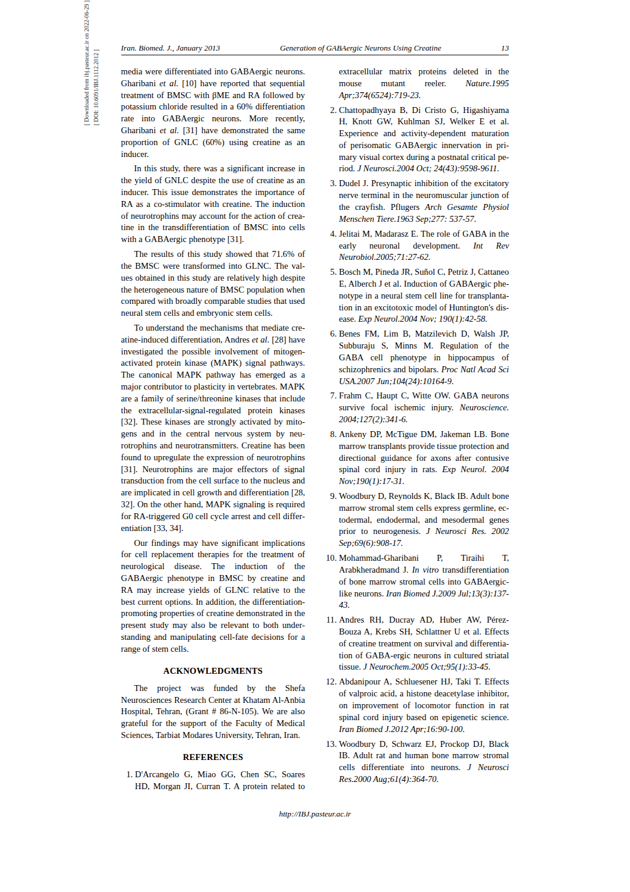[ Downloaded from ibj.pasteur.ac.ir on 2022-06-29 ]
[ DOI: 10.6091/IBJ.1112.2012 ]
Iran. Biomed. J., January 2013 Generation of GABAergic Neurons Using Creatine 13
media were differentiated into GABAergic neurons. Gharibani et al. [10] have reported that sequential treatment of BMSC with βME and RA followed by potassium chloride resulted in a 60% differentiation rate into GABAergic neurons. More recently, Gharibani et al. [31] have demonstrated the same proportion of GNLC (60%) using creatine as an inducer.
In this study, there was a significant increase in the yield of GNLC despite the use of creatine as an inducer. This issue demonstrates the importance of RA as a co-stimulator with creatine. The induction of neurotrophins may account for the action of creatine in the transdifferentiation of BMSC into cells with a GABAergic phenotype [31].
The results of this study showed that 71.6% of the BMSC were transformed into GLNC. The values obtained in this study are relatively high despite the heterogeneous nature of BMSC population when compared with broadly comparable studies that used neural stem cells and embryonic stem cells.
To understand the mechanisms that mediate creatine-induced differentiation, Andres et al. [28] have investigated the possible involvement of mitogen-activated protein kinase (MAPK) signal pathways. The canonical MAPK pathway has emerged as a major contributor to plasticity in vertebrates. MAPK are a family of serine/threonine kinases that include the extracellular-signal-regulated protein kinases [32]. These kinases are strongly activated by mitogens and in the central nervous system by neurotrophins and neurotransmitters. Creatine has been found to upregulate the expression of neurotrophins [31]. Neurotrophins are major effectors of signal transduction from the cell surface to the nucleus and are implicated in cell growth and differentiation [28, 32]. On the other hand, MAPK signaling is required for RA-triggered G0 cell cycle arrest and cell differentiation [33, 34].
Our findings may have significant implications for cell replacement therapies for the treatment of neurological disease. The induction of the GABAergic phenotype in BMSC by creatine and RA may increase yields of GLNC relative to the best current options. In addition, the differentiation-promoting properties of creatine demonstrated in the present study may also be relevant to both understanding and manipulating cell-fate decisions for a range of stem cells.
Acknowledgments
The project was funded by the Shefa Neurosciences Research Center at Khatam Al-Anbia Hospital, Tehran, (Grant # 86-N-105). We are also grateful for the support of the Faculty of Medical Sciences, Tarbiat Modares University, Tehran, Iran.
References
D'Arcangelo G, Miao GG, Chen SC, Soares HD, Morgan JI, Curran T. A protein related to extracellular matrix proteins deleted in the mouse mutant reeler. Nature.1995 Apr;374(6524):719-23.
Chattopadhyaya B, Di Cristo G, Higashiyama H, Knott GW, Kuhlman SJ, Welker E et al. Experience and activity-dependent maturation of perisomatic GABAergic innervation in primary visual cortex during a postnatal critical period. J Neurosci.2004 Oct; 24(43):9598-9611.
Dudel J. Presynaptic inhibition of the excitatory nerve terminal in the neuromuscular junction of the crayfish. Pflugers Arch Gesamte Physiol Menschen Tiere.1963 Sep;277: 537-57.
Jelitai M, Madarasz E. The role of GABA in the early neuronal development. Int Rev Neurobiol.2005;71:27-62.
Bosch M, Pineda JR, Suñol C, Petriz J, Cattaneo E, Alberch J et al. Induction of GABAergic phenotype in a neural stem cell line for transplantation in an excitotoxic model of Huntington's disease. Exp Neurol.2004 Nov; 190(1):42-58.
Benes FM, Lim B, Matzilevich D, Walsh JP, Subburaju S, Minns M. Regulation of the GABA cell phenotype in hippocampus of schizophrenics and bipolars. Proc Natl Acad Sci USA.2007 Jun;104(24):10164-9.
Frahm C, Haupt C, Witte OW. GABA neurons survive focal ischemic injury. Neuroscience. 2004;127(2):341-6.
Ankeny DP, McTigue DM, Jakeman LB. Bone marrow transplants provide tissue protection and directional guidance for axons after contusive spinal cord injury in rats. Exp Neurol. 2004 Nov;190(1):17-31.
Woodbury D, Reynolds K, Black IB. Adult bone marrow stromal stem cells express germline, ectodermal, endodermal, and mesodermal genes prior to neurogenesis. J Neurosci Res. 2002 Sep;69(6):908-17.
Mohammad-Gharibani P, Tiraihi T, Arabkheradmand J. In vitro transdifferentiation of bone marrow stromal cells into GABAergic-like neurons. Iran Biomed J.2009 Jul;13(3):137-43.
Andres RH, Ducray AD, Huber AW, Pérez-Bouza A, Krebs SH, Schlattner U et al. Effects of creatine treatment on survival and differentiation of GABA-ergic neurons in cultured striatal tissue. J Neurochem.2005 Oct;95(1):33-45.
Abdanipour A, Schluesener HJ, Taki T. Effects of valproic acid, a histone deacetylase inhibitor, on improvement of locomotor function in rat spinal cord injury based on epigenetic science. Iran Biomed J.2012 Apr;16:90-100.
Woodbury D, Schwarz EJ, Prockop DJ, Black IB. Adult rat and human bone marrow stromal cells differentiate into neurons. J Neurosci Res.2000 Aug;61(4):364-70.
http://IBJ.pasteur.ac.ir